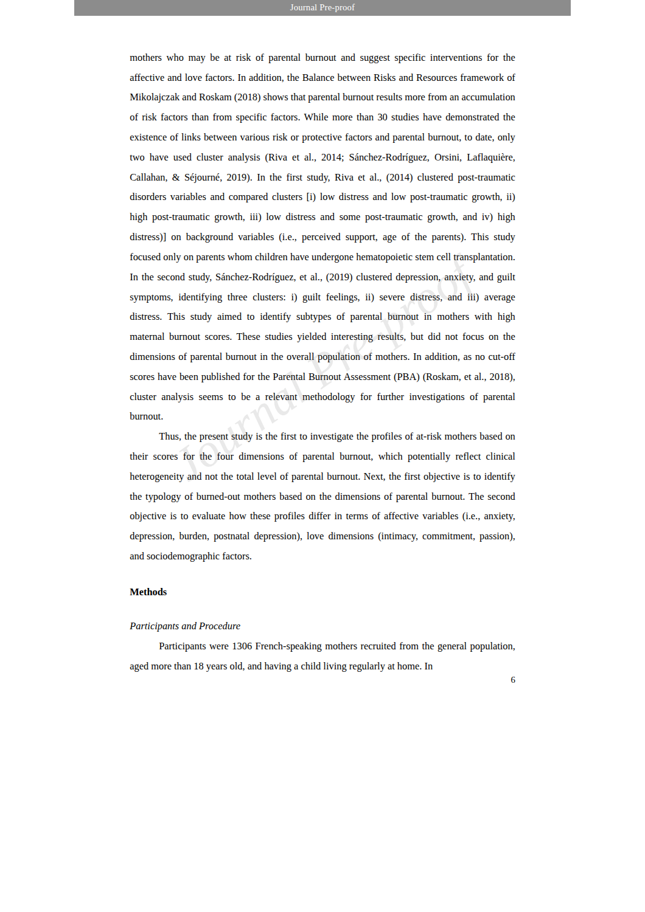Journal Pre-proof
Journal Pre-proof
mothers who may be at risk of parental burnout and suggest specific interventions for the affective and love factors. In addition, the Balance between Risks and Resources framework of Mikolajczak and Roskam (2018) shows that parental burnout results more from an accumulation of risk factors than from specific factors. While more than 30 studies have demonstrated the existence of links between various risk or protective factors and parental burnout, to date, only two have used cluster analysis (Riva et al., 2014; Sánchez-Rodríguez, Orsini, Laflaquière, Callahan, & Séjourné, 2019). In the first study, Riva et al., (2014) clustered post-traumatic disorders variables and compared clusters [i) low distress and low post-traumatic growth, ii) high post-traumatic growth, iii) low distress and some post-traumatic growth, and iv) high distress)] on background variables (i.e., perceived support, age of the parents). This study focused only on parents whom children have undergone hematopoietic stem cell transplantation. In the second study, Sánchez-Rodríguez, et al., (2019) clustered depression, anxiety, and guilt symptoms, identifying three clusters: i) guilt feelings, ii) severe distress, and iii) average distress. This study aimed to identify subtypes of parental burnout in mothers with high maternal burnout scores. These studies yielded interesting results, but did not focus on the dimensions of parental burnout in the overall population of mothers. In addition, as no cut-off scores have been published for the Parental Burnout Assessment (PBA) (Roskam, et al., 2018), cluster analysis seems to be a relevant methodology for further investigations of parental burnout.
Thus, the present study is the first to investigate the profiles of at-risk mothers based on their scores for the four dimensions of parental burnout, which potentially reflect clinical heterogeneity and not the total level of parental burnout. Next, the first objective is to identify the typology of burned-out mothers based on the dimensions of parental burnout. The second objective is to evaluate how these profiles differ in terms of affective variables (i.e., anxiety, depression, burden, postnatal depression), love dimensions (intimacy, commitment, passion), and sociodemographic factors.
Methods
Participants and Procedure
Participants were 1306 French-speaking mothers recruited from the general population, aged more than 18 years old, and having a child living regularly at home. In
6